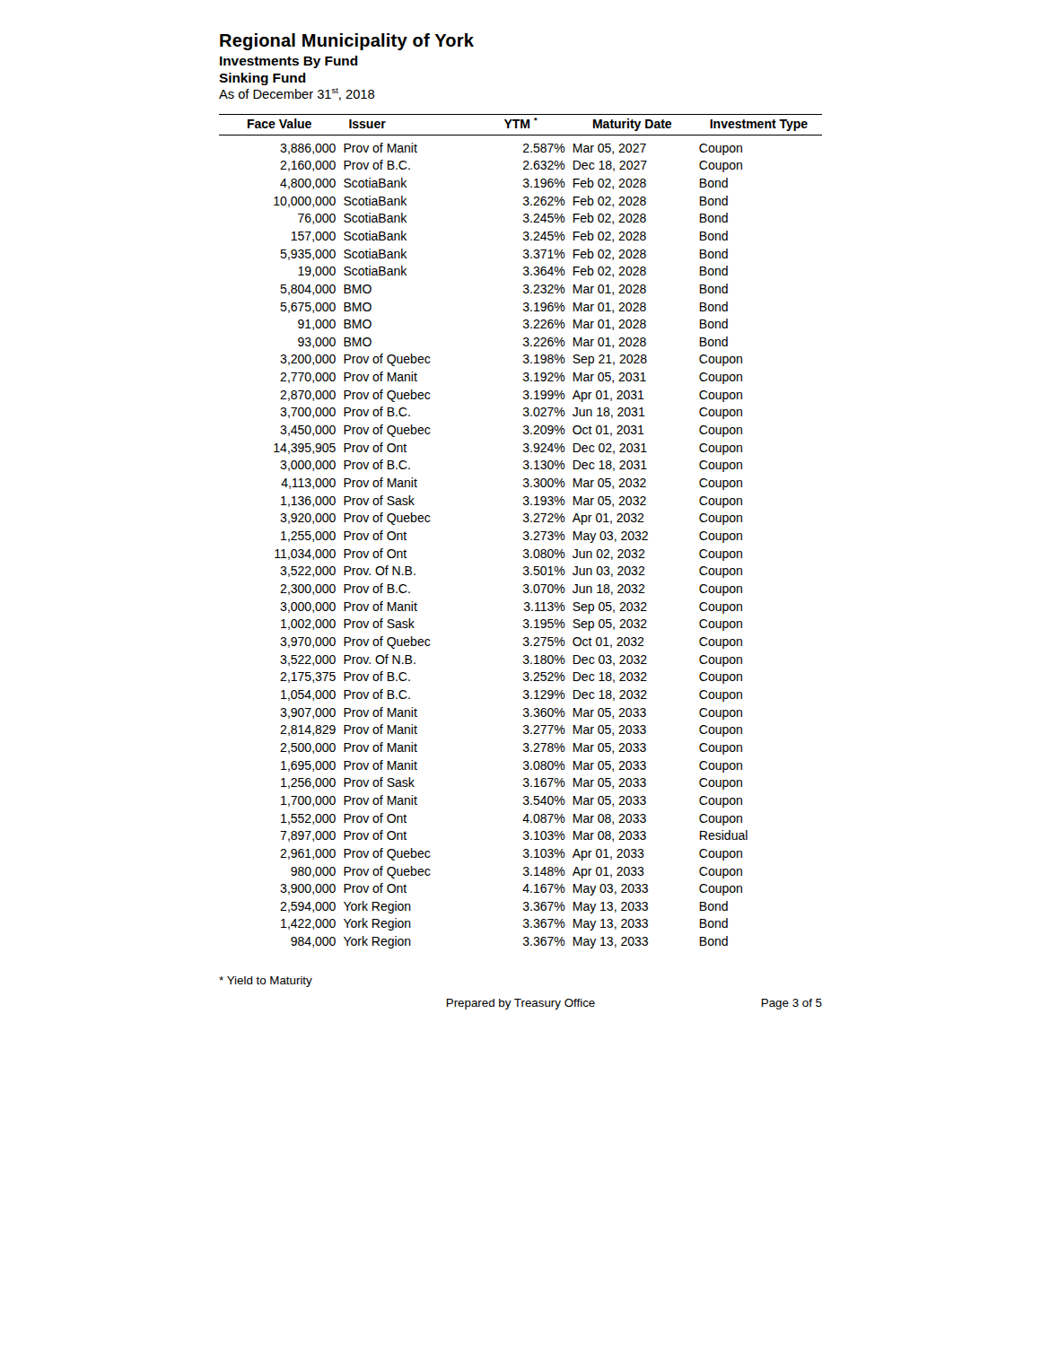Regional Municipality of York
Investments By Fund
Sinking Fund
As of December 31st, 2018
| Face Value | Issuer | YTM * | Maturity Date | Investment Type |
| --- | --- | --- | --- | --- |
| 3,886,000 | Prov of Manit | 2.587% | Mar 05, 2027 | Coupon |
| 2,160,000 | Prov of B.C. | 2.632% | Dec 18, 2027 | Coupon |
| 4,800,000 | ScotiaBank | 3.196% | Feb 02, 2028 | Bond |
| 10,000,000 | ScotiaBank | 3.262% | Feb 02, 2028 | Bond |
| 76,000 | ScotiaBank | 3.245% | Feb 02, 2028 | Bond |
| 157,000 | ScotiaBank | 3.245% | Feb 02, 2028 | Bond |
| 5,935,000 | ScotiaBank | 3.371% | Feb 02, 2028 | Bond |
| 19,000 | ScotiaBank | 3.364% | Feb 02, 2028 | Bond |
| 5,804,000 | BMO | 3.232% | Mar 01, 2028 | Bond |
| 5,675,000 | BMO | 3.196% | Mar 01, 2028 | Bond |
| 91,000 | BMO | 3.226% | Mar 01, 2028 | Bond |
| 93,000 | BMO | 3.226% | Mar 01, 2028 | Bond |
| 3,200,000 | Prov of Quebec | 3.198% | Sep 21, 2028 | Coupon |
| 2,770,000 | Prov of Manit | 3.192% | Mar 05, 2031 | Coupon |
| 2,870,000 | Prov of Quebec | 3.199% | Apr 01, 2031 | Coupon |
| 3,700,000 | Prov of B.C. | 3.027% | Jun 18, 2031 | Coupon |
| 3,450,000 | Prov of Quebec | 3.209% | Oct 01, 2031 | Coupon |
| 14,395,905 | Prov of Ont | 3.924% | Dec 02, 2031 | Coupon |
| 3,000,000 | Prov of B.C. | 3.130% | Dec 18, 2031 | Coupon |
| 4,113,000 | Prov of Manit | 3.300% | Mar 05, 2032 | Coupon |
| 1,136,000 | Prov of Sask | 3.193% | Mar 05, 2032 | Coupon |
| 3,920,000 | Prov of Quebec | 3.272% | Apr 01, 2032 | Coupon |
| 1,255,000 | Prov of Ont | 3.273% | May 03, 2032 | Coupon |
| 11,034,000 | Prov of Ont | 3.080% | Jun 02, 2032 | Coupon |
| 3,522,000 | Prov. Of N.B. | 3.501% | Jun 03, 2032 | Coupon |
| 2,300,000 | Prov of B.C. | 3.070% | Jun 18, 2032 | Coupon |
| 3,000,000 | Prov of Manit | 3.113% | Sep 05, 2032 | Coupon |
| 1,002,000 | Prov of Sask | 3.195% | Sep 05, 2032 | Coupon |
| 3,970,000 | Prov of Quebec | 3.275% | Oct 01, 2032 | Coupon |
| 3,522,000 | Prov. Of N.B. | 3.180% | Dec 03, 2032 | Coupon |
| 2,175,375 | Prov of B.C. | 3.252% | Dec 18, 2032 | Coupon |
| 1,054,000 | Prov of B.C. | 3.129% | Dec 18, 2032 | Coupon |
| 3,907,000 | Prov of Manit | 3.360% | Mar 05, 2033 | Coupon |
| 2,814,829 | Prov of Manit | 3.277% | Mar 05, 2033 | Coupon |
| 2,500,000 | Prov of Manit | 3.278% | Mar 05, 2033 | Coupon |
| 1,695,000 | Prov of Manit | 3.080% | Mar 05, 2033 | Coupon |
| 1,256,000 | Prov of Sask | 3.167% | Mar 05, 2033 | Coupon |
| 1,700,000 | Prov of Manit | 3.540% | Mar 05, 2033 | Coupon |
| 1,552,000 | Prov of Ont | 4.087% | Mar 08, 2033 | Coupon |
| 7,897,000 | Prov of Ont | 3.103% | Mar 08, 2033 | Residual |
| 2,961,000 | Prov of Quebec | 3.103% | Apr 01, 2033 | Coupon |
| 980,000 | Prov of Quebec | 3.148% | Apr 01, 2033 | Coupon |
| 3,900,000 | Prov of Ont | 4.167% | May 03, 2033 | Coupon |
| 2,594,000 | York Region | 3.367% | May 13, 2033 | Bond |
| 1,422,000 | York Region | 3.367% | May 13, 2033 | Bond |
| 984,000 | York Region | 3.367% | May 13, 2033 | Bond |
* Yield to Maturity
Prepared by Treasury Office
Page 3 of 5